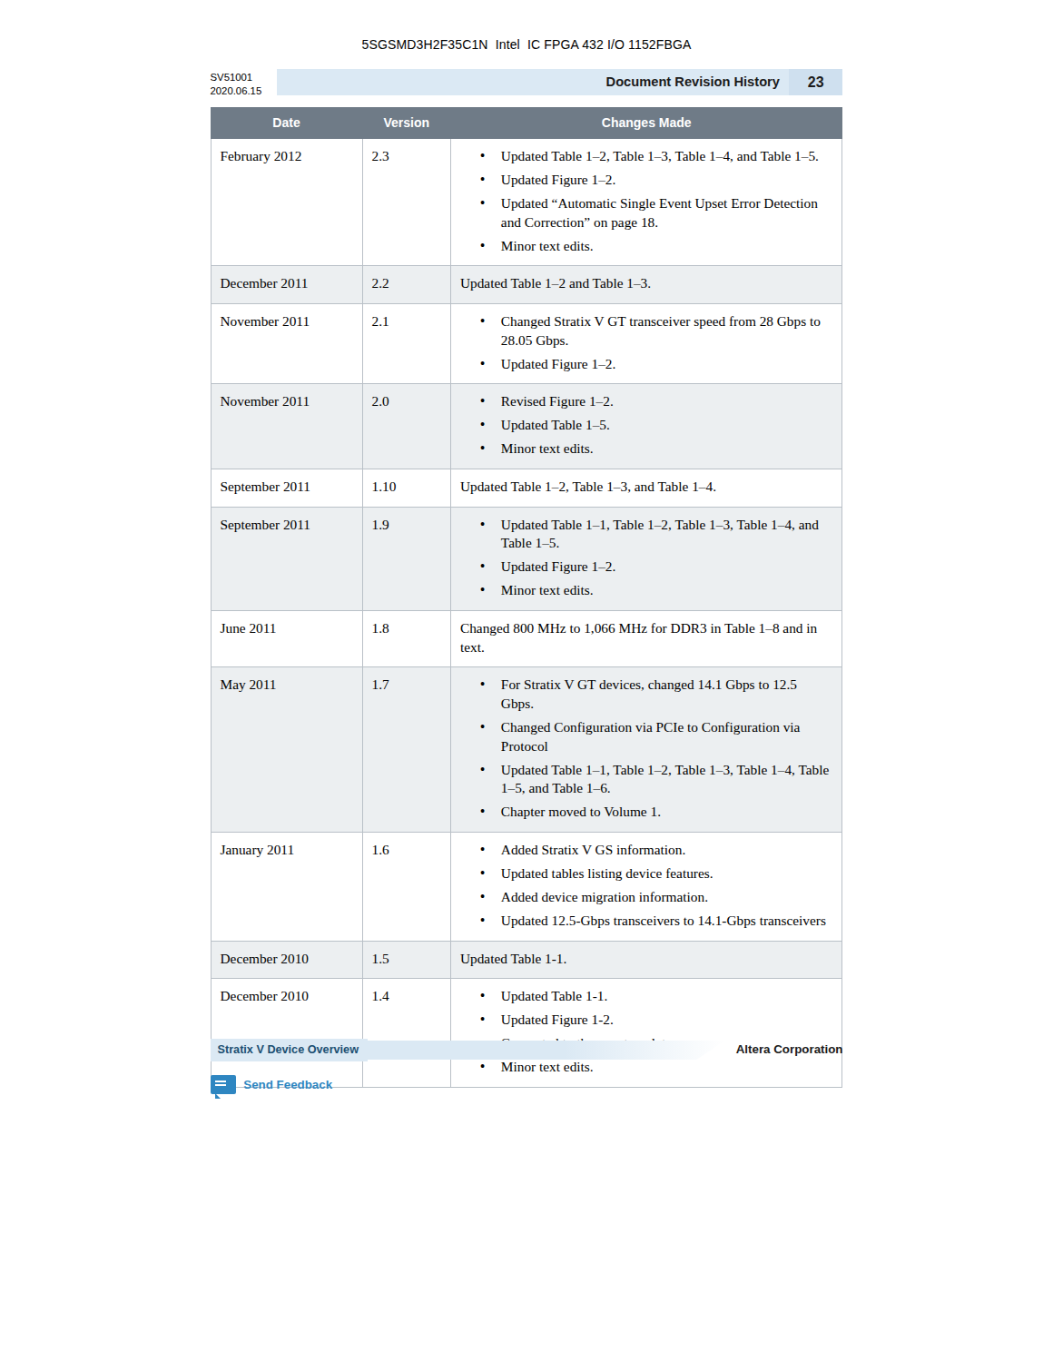5SGSMD3H2F35C1N Intel IC FPGA 432 I/O 1152FBGA
SV51001
2020.06.15
Document Revision History
23
| Date | Version | Changes Made |
| --- | --- | --- |
| February 2012 | 2.3 | Updated Table 1–2, Table 1–3, Table 1–4, and Table 1–5. Updated Figure 1–2. Updated “Automatic Single Event Upset Error Detection and Correction” on page 18. Minor text edits. |
| December 2011 | 2.2 | Updated Table 1–2 and Table 1–3. |
| November 2011 | 2.1 | Changed Stratix V GT transceiver speed from 28 Gbps to 28.05 Gbps. Updated Figure 1–2. |
| November 2011 | 2.0 | Revised Figure 1–2. Updated Table 1–5. Minor text edits. |
| September 2011 | 1.10 | Updated Table 1–2, Table 1–3, and Table 1–4. |
| September 2011 | 1.9 | Updated Table 1–1, Table 1–2, Table 1–3, Table 1–4, and Table 1–5. Updated Figure 1–2. Minor text edits. |
| June 2011 | 1.8 | Changed 800 MHz to 1,066 MHz for DDR3 in Table 1–8 and in text. |
| May 2011 | 1.7 | For Stratix V GT devices, changed 14.1 Gbps to 12.5 Gbps. Changed Configuration via PCIe to Configuration via Protocol Updated Table 1–1, Table 1–2, Table 1–3, Table 1–4, Table 1–5, and Table 1–6. Chapter moved to Volume 1. |
| January 2011 | 1.6 | Added Stratix V GS information. Updated tables listing device features. Added device migration information. Updated 12.5-Gbps transceivers to 14.1-Gbps transceivers |
| December 2010 | 1.5 | Updated Table 1-1. |
| December 2010 | 1.4 | Updated Table 1-1. Updated Figure 1-2. Converted to the new template. Minor text edits. |
Stratix V Device Overview
Altera Corporation
Send Feedback